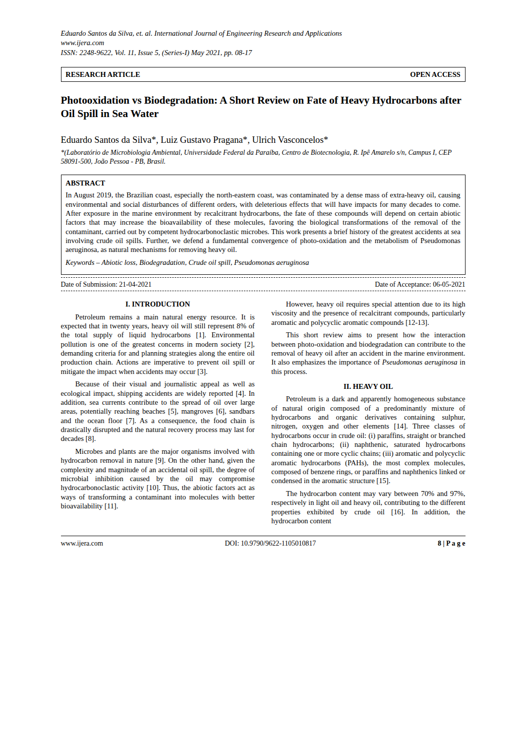Eduardo Santos da Silva, et. al. International Journal of Engineering Research and Applications
www.ijera.com
ISSN: 2248-9622, Vol. 11, Issue 5, (Series-I) May 2021, pp. 08-17
RESEARCH ARTICLE OPEN ACCESS
Photooxidation vs Biodegradation: A Short Review on Fate of Heavy Hydrocarbons after Oil Spill in Sea Water
Eduardo Santos da Silva*, Luiz Gustavo Pragana*, Ulrich Vasconcelos*
*(Laboratório de Microbiologia Ambiental, Universidade Federal da Paraíba, Centro de Biotecnologia, R. Ipê Amarelo s/n, Campus I, CEP 58091-500, João Pessoa - PB, Brasil.
ABSTRACT
In August 2019, the Brazilian coast, especially the north-eastern coast, was contaminated by a dense mass of extra-heavy oil, causing environmental and social disturbances of different orders, with deleterious effects that will have impacts for many decades to come. After exposure in the marine environment by recalcitrant hydrocarbons, the fate of these compounds will depend on certain abiotic factors that may increase the bioavailability of these molecules, favoring the biological transformations of the removal of the contaminant, carried out by competent hydrocarbonoclastic microbes. This work presents a brief history of the greatest accidents at sea involving crude oil spills. Further, we defend a fundamental convergence of photo-oxidation and the metabolism of Pseudomonas aeruginosa, as natural mechanisms for removing heavy oil.
Keywords – Abiotic loss, Biodegradation, Crude oil spill, Pseudomonas aeruginosa
Date of Submission: 21-04-2021 Date of Acceptance: 06-05-2021
I. Introduction
Petroleum remains a main natural energy resource. It is expected that in twenty years, heavy oil will still represent 8% of the total supply of liquid hydrocarbons [1]. Environmental pollution is one of the greatest concerns in modern society [2], demanding criteria for and planning strategies along the entire oil production chain. Actions are imperative to prevent oil spill or mitigate the impact when accidents may occur [3].
Because of their visual and journalistic appeal as well as ecological impact, shipping accidents are widely reported [4]. In addition, sea currents contribute to the spread of oil over large areas, potentially reaching beaches [5], mangroves [6], sandbars and the ocean floor [7]. As a consequence, the food chain is drastically disrupted and the natural recovery process may last for decades [8].
Microbes and plants are the major organisms involved with hydrocarbon removal in nature [9]. On the other hand, given the complexity and magnitude of an accidental oil spill, the degree of microbial inhibition caused by the oil may compromise hydrocarbonoclastic activity [10]. Thus, the abiotic factors act as ways of transforming a contaminant into molecules with better bioavailability [11].
However, heavy oil requires special attention due to its high viscosity and the presence of recalcitrant compounds, particularly aromatic and polycyclic aromatic compounds [12-13].
This short review aims to present how the interaction between photo-oxidation and biodegradation can contribute to the removal of heavy oil after an accident in the marine environment. It also emphasizes the importance of Pseudomonas aeruginosa in this process.
II. Heavy Oil
Petroleum is a dark and apparently homogeneous substance of natural origin composed of a predominantly mixture of hydrocarbons and organic derivatives containing sulphur, nitrogen, oxygen and other elements [14]. Three classes of hydrocarbons occur in crude oil: (i) paraffins, straight or branched chain hydrocarbons; (ii) naphthenic, saturated hydrocarbons containing one or more cyclic chains; (iii) aromatic and polycyclic aromatic hydrocarbons (PAHs), the most complex molecules, composed of benzene rings, or paraffins and naphthenics linked or condensed in the aromatic structure [15].
The hydrocarbon content may vary between 70% and 97%, respectively in light oil and heavy oil, contributing to the different properties exhibited by crude oil [16]. In addition, the hydrocarbon content
www.ijera.com DOI: 10.9790/9622-1105010817 8 | P a g e